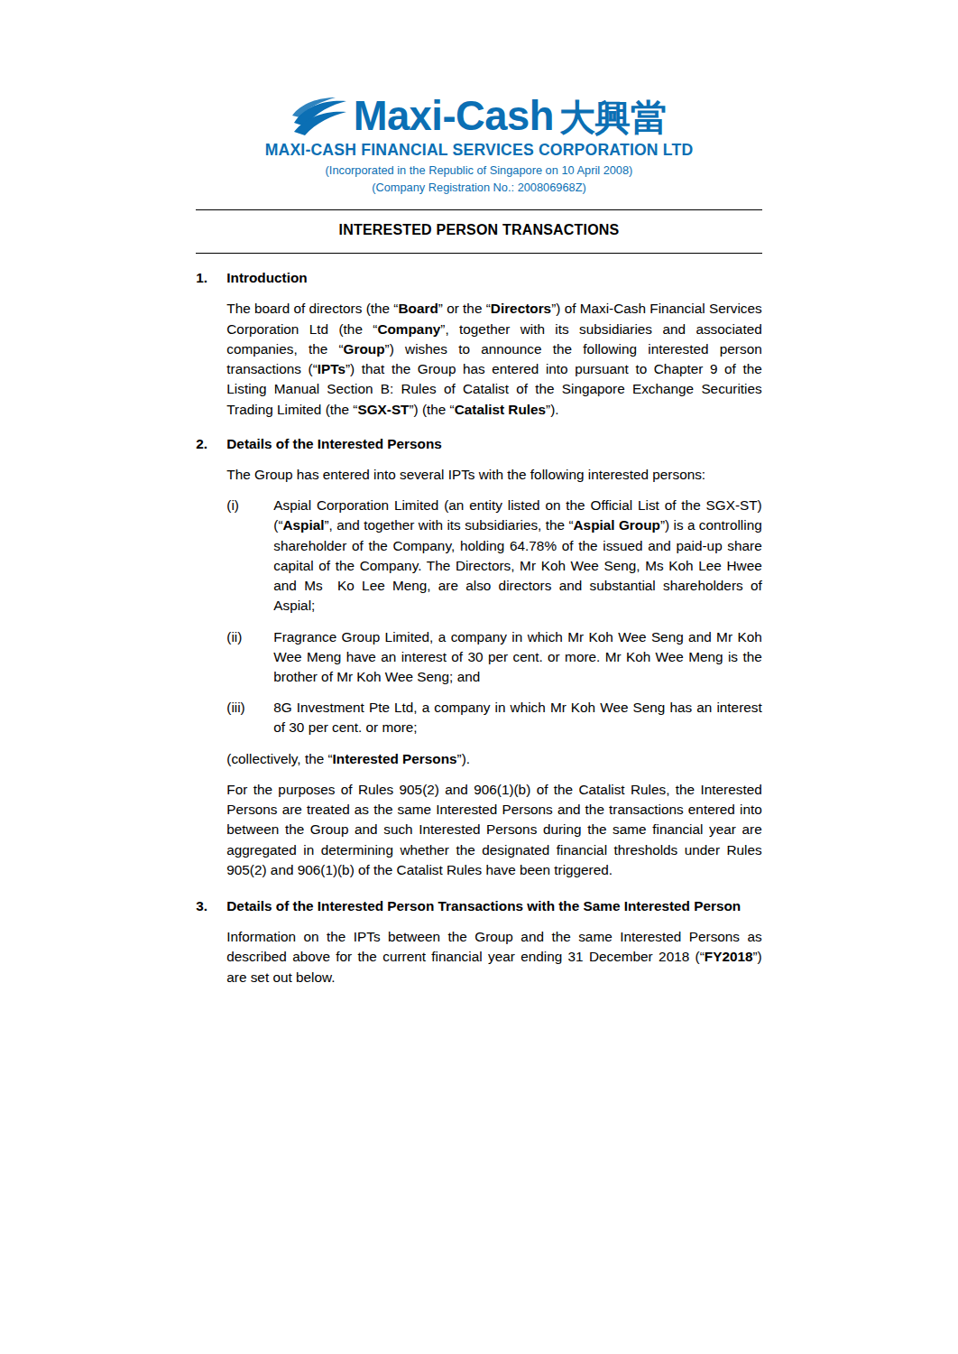Maxi-Cash 大興當
MAXI-CASH FINANCIAL SERVICES CORPORATION LTD
(Incorporated in the Republic of Singapore on 10 April 2008)
(Company Registration No.: 200806968Z)
INTERESTED PERSON TRANSACTIONS
1.
Introduction
The board of directors (the “Board” or the “Directors”) of Maxi-Cash Financial Services Corporation Ltd (the “Company”, together with its subsidiaries and associated companies, the “Group”) wishes to announce the following interested person transactions (“IPTs”) that the Group has entered into pursuant to Chapter 9 of the Listing Manual Section B: Rules of Catalist of the Singapore Exchange Securities Trading Limited (the “SGX-ST”) (the “Catalist Rules”).
2.
Details of the Interested Persons
The Group has entered into several IPTs with the following interested persons:
(i)
Aspial Corporation Limited (an entity listed on the Official List of the SGX-ST) (“Aspial”, and together with its subsidiaries, the “Aspial Group”) is a controlling shareholder of the Company, holding 64.78% of the issued and paid-up share capital of the Company. The Directors, Mr Koh Wee Seng, Ms Koh Lee Hwee and Ms Ko Lee Meng, are also directors and substantial shareholders of Aspial;
(ii)
Fragrance Group Limited, a company in which Mr Koh Wee Seng and Mr Koh Wee Meng have an interest of 30 per cent. or more. Mr Koh Wee Meng is the brother of Mr Koh Wee Seng; and
(iii)
8G Investment Pte Ltd, a company in which Mr Koh Wee Seng has an interest of 30 per cent. or more;
(collectively, the “Interested Persons”).
For the purposes of Rules 905(2) and 906(1)(b) of the Catalist Rules, the Interested Persons are treated as the same Interested Persons and the transactions entered into between the Group and such Interested Persons during the same financial year are aggregated in determining whether the designated financial thresholds under Rules 905(2) and 906(1)(b) of the Catalist Rules have been triggered.
3.
Details of the Interested Person Transactions with the Same Interested Person
Information on the IPTs between the Group and the same Interested Persons as described above for the current financial year ending 31 December 2018 (“FY2018”) are set out below.